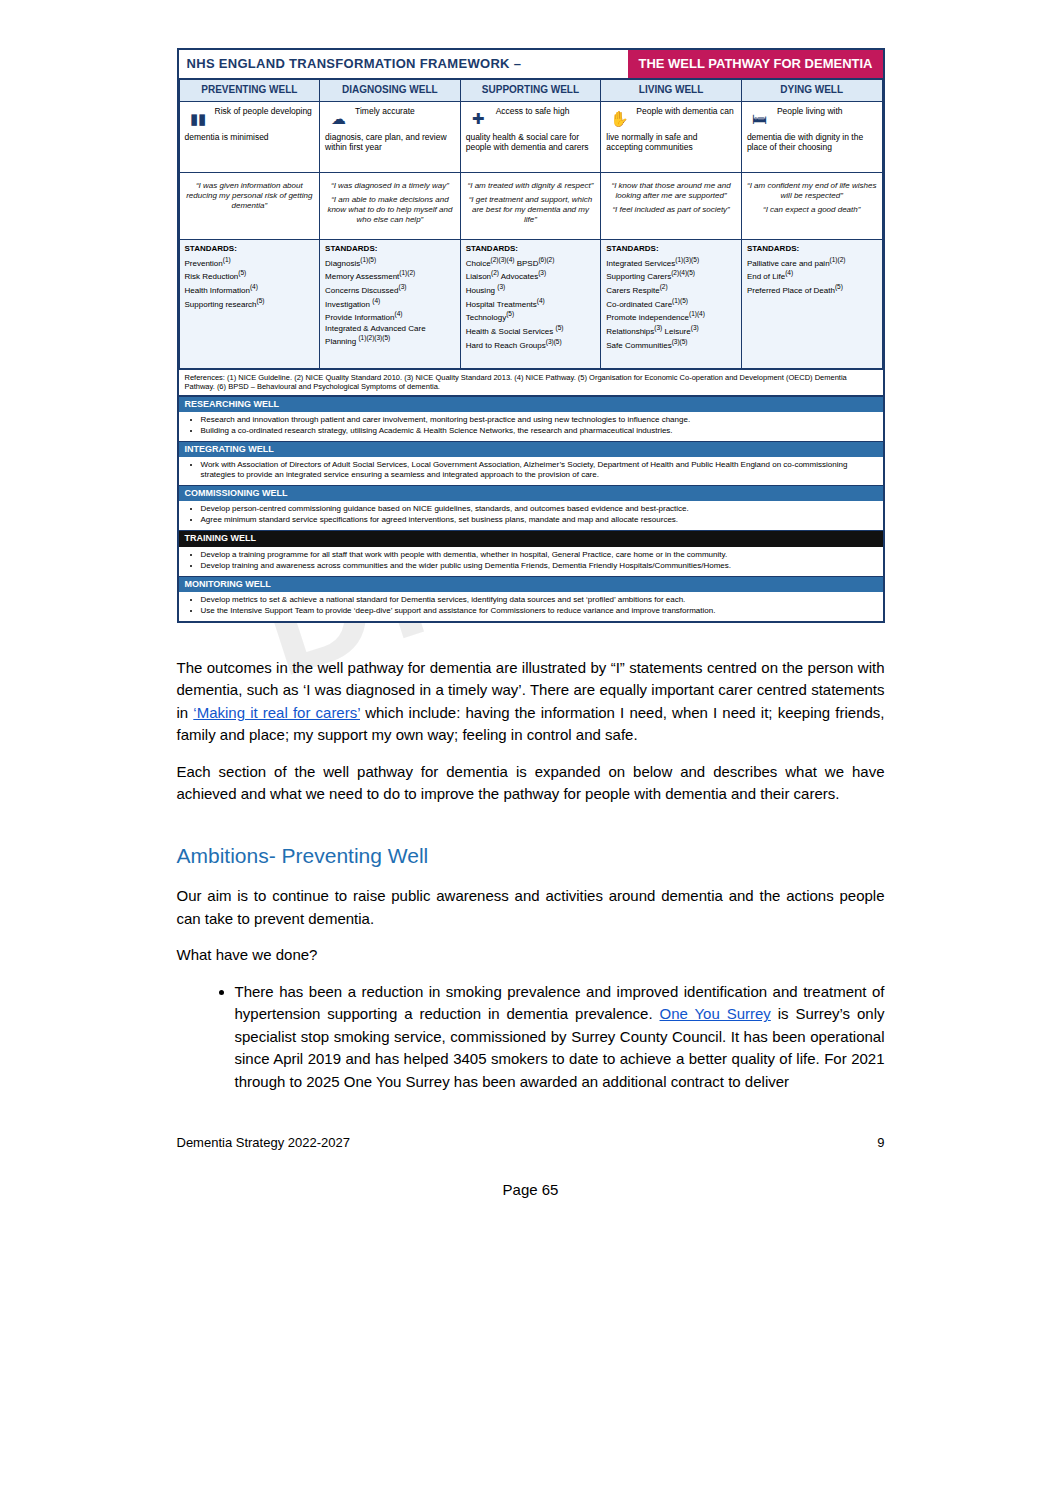DRAFT
NHS ENGLAND TRANSFORMATION FRAMEWORK –
THE WELL PATHWAY FOR DEMENTIA
| PREVENTING WELL | DIAGNOSING WELL | SUPPORTING WELL | LIVING WELL | DYING WELL |
| --- | --- | --- | --- | --- |
| ▮▮ Risk of people developing dementia is minimised | ☁ Timely accurate diagnosis, care plan, and review within first year | ✚ Access to safe high quality health & social care for people with dementia and carers | ✋ People with dementia can live normally in safe and accepting communities | 🛏 People living with dementia die with dignity in the place of their choosing |
| “I was given information about reducing my personal risk of getting dementia” | “I was diagnosed in a timely way” “I am able to make decisions and know what to do to help myself and who else can help” | “I am treated with dignity & respect” “I get treatment and support, which are best for my dementia and my life” | “I know that those around me and looking after me are supported” “I feel included as part of society” | “I am confident my end of life wishes will be respected” “I can expect a good death” |
| STANDARDS: Prevention (1) Risk Reduction (5) Health Information (4) Supporting research (5) | STANDARDS: Diagnosis (1)(5) Memory Assessment (1)(2) Concerns Discussed (3) Investigation (4) Provide Information (4) Integrated & Advanced Care Planning (1)(2)(3)(5) | STANDARDS: Choice (2)(3)(4) BPSD (6)(2) Liaison (2) Advocates (3) Housing (3) Hospital Treatments (4) Technology (5) Health & Social Services (5) Hard to Reach Groups (3)(5) | STANDARDS: Integrated Services (1)(3)(5) Supporting Carers (2)(4)(5) Carers Respite (2) Co-ordinated Care (1)(5) Promote independence (1)(4) Relationships (3) Leisure (3) Safe Communities (3)(5) | STANDARDS: Palliative care and pain (1)(2) End of Life (4) Preferred Place of Death (5) |
References: (1) NICE Guideline. (2) NICE Quality Standard 2010. (3) NICE Quality Standard 2013. (4) NICE Pathway. (5) Organisation for Economic Co-operation and Development (OECD) Dementia Pathway. (6) BPSD – Behavioural and Psychological Symptoms of dementia.
RESEARCHING WELL
Research and innovation through patient and carer involvement, monitoring best-practice and using new technologies to influence change.
Building a co-ordinated research strategy, utilising Academic & Health Science Networks, the research and pharmaceutical industries.
INTEGRATING WELL
Work with Association of Directors of Adult Social Services, Local Government Association, Alzheimer’s Society, Department of Health and Public Health England on co-commissioning strategies to provide an integrated service ensuring a seamless and integrated approach to the provision of care.
COMMISSIONING WELL
Develop person-centred commissioning guidance based on NICE guidelines, standards, and outcomes based evidence and best-practice.
Agree minimum standard service specifications for agreed interventions, set business plans, mandate and map and allocate resources.
TRAINING WELL
Develop a training programme for all staff that work with people with dementia, whether in hospital, General Practice, care home or in the community.
Develop training and awareness across communities and the wider public using Dementia Friends, Dementia Friendly Hospitals/Communities/Homes.
MONITORING WELL
Develop metrics to set & achieve a national standard for Dementia services, identifying data sources and set ‘profiled’ ambitions for each.
Use the Intensive Support Team to provide ‘deep-dive’ support and assistance for Commissioners to reduce variance and improve transformation.
The outcomes in the well pathway for dementia are illustrated by “I” statements centred on the person with dementia, such as ‘I was diagnosed in a timely way’. There are equally important carer centred statements in ‘Making it real for carers’ which include: having the information I need, when I need it; keeping friends, family and place; my support my own way; feeling in control and safe.
Each section of the well pathway for dementia is expanded on below and describes what we have achieved and what we need to do to improve the pathway for people with dementia and their carers.
Ambitions- Preventing Well
Our aim is to continue to raise public awareness and activities around dementia and the actions people can take to prevent dementia.
What have we done?
There has been a reduction in smoking prevalence and improved identification and treatment of hypertension supporting a reduction in dementia prevalence. One You Surrey is Surrey’s only specialist stop smoking service, commissioned by Surrey County Council. It has been operational since April 2019 and has helped 3405 smokers to date to achieve a better quality of life. For 2021 through to 2025 One You Surrey has been awarded an additional contract to deliver
Dementia Strategy 2022-2027
9
Page 65